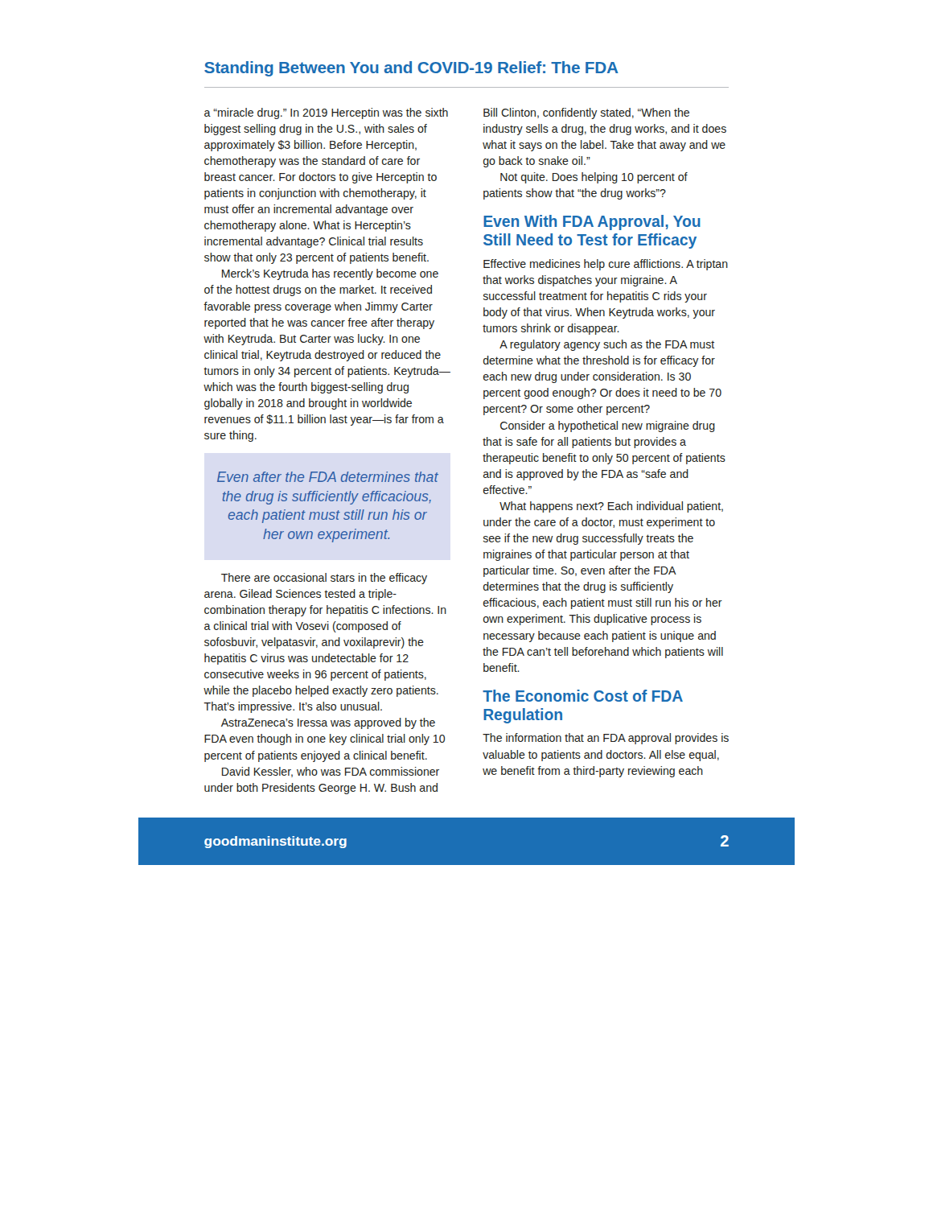Standing Between You and COVID-19 Relief: The FDA
a “miracle drug.” In 2019 Herceptin was the sixth biggest selling drug in the U.S., with sales of approximately $3 billion. Before Herceptin, chemotherapy was the standard of care for breast cancer. For doctors to give Herceptin to patients in conjunction with chemotherapy, it must offer an incremental advantage over chemotherapy alone. What is Herceptin’s incremental advantage? Clinical trial results show that only 23 percent of patients benefit.
Merck’s Keytruda has recently become one of the hottest drugs on the market. It received favorable press coverage when Jimmy Carter reported that he was cancer free after therapy with Keytruda. But Carter was lucky. In one clinical trial, Keytruda destroyed or reduced the tumors in only 34 percent of patients. Keytruda—which was the fourth biggest-selling drug globally in 2018 and brought in worldwide revenues of $11.1 billion last year—is far from a sure thing.
Even after the FDA determines that the drug is sufficiently efficacious, each patient must still run his or her own experiment.
There are occasional stars in the efficacy arena. Gilead Sciences tested a triple-combination therapy for hepatitis C infections. In a clinical trial with Vosevi (composed of sofosbuvir, velpatasvir, and voxilaprevir) the hepatitis C virus was undetectable for 12 consecutive weeks in 96 percent of patients, while the placebo helped exactly zero patients. That’s impressive. It’s also unusual.
AstraZeneca’s Iressa was approved by the FDA even though in one key clinical trial only 10 percent of patients enjoyed a clinical benefit.
David Kessler, who was FDA commissioner under both Presidents George H. W. Bush and Bill Clinton, confidently stated, “When the industry sells a drug, the drug works, and it does what it says on the label. Take that away and we go back to snake oil.”
Not quite. Does helping 10 percent of patients show that “the drug works”?
Even With FDA Approval, You Still Need to Test for Efficacy
Effective medicines help cure afflictions. A triptan that works dispatches your migraine. A successful treatment for hepatitis C rids your body of that virus. When Keytruda works, your tumors shrink or disappear.
A regulatory agency such as the FDA must determine what the threshold is for efficacy for each new drug under consideration. Is 30 percent good enough? Or does it need to be 70 percent? Or some other percent?
Consider a hypothetical new migraine drug that is safe for all patients but provides a therapeutic benefit to only 50 percent of patients and is approved by the FDA as “safe and effective.”
What happens next? Each individual patient, under the care of a doctor, must experiment to see if the new drug successfully treats the migraines of that particular person at that particular time. So, even after the FDA determines that the drug is sufficiently efficacious, each patient must still run his or her own experiment. This duplicative process is necessary because each patient is unique and the FDA can’t tell beforehand which patients will benefit.
The Economic Cost of FDA Regulation
The information that an FDA approval provides is valuable to patients and doctors. All else equal, we benefit from a third-party reviewing each
goodmaninstitute.org 2